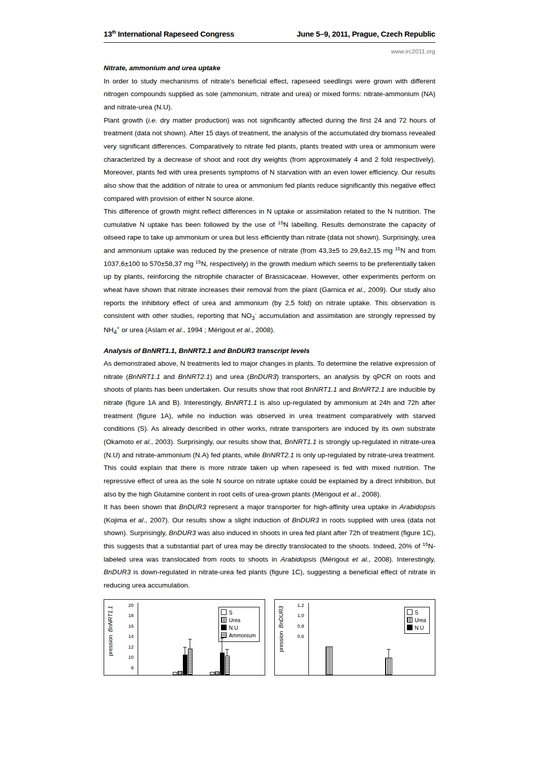13th International Rapeseed Congress
June 5–9, 2011, Prague, Czech Republic
www.irc2011.org
Nitrate, ammonium and urea uptake
In order to study mechanisms of nitrate’s beneficial effect, rapeseed seedlings were grown with different nitrogen compounds supplied as sole (ammonium, nitrate and urea) or mixed forms: nitrate-ammonium (NA) and nitrate-urea (N.U).
Plant growth (i.e. dry matter production) was not significantly affected during the first 24 and 72 hours of treatment (data not shown). After 15 days of treatment, the analysis of the accumulated dry biomass revealed very significant differences. Comparatively to nitrate fed plants, plants treated with urea or ammonium were characterized by a decrease of shoot and root dry weights (from approximately 4 and 2 fold respectively). Moreover, plants fed with urea presents symptoms of N starvation with an even lower efficiency. Our results also show that the addition of nitrate to urea or ammonium fed plants reduce significantly this negative effect compared with provision of either N source alone.
This difference of growth might reflect differences in N uptake or assimilation related to the N nutrition. The cumulative N uptake has been followed by the use of 15N labelling. Results demonstrate the capacity of oilseed rape to take up ammonium or urea but less efficiently than nitrate (data not shown). Surprisingly, urea and ammonium uptake was reduced by the presence of nitrate (from 43,3±5 to 29,6±2,15 mg 15N and from 1037,6±100 to 570±58,37 mg 15N, respectively) in the growth medium which seems to be preferentially taken up by plants, reinforcing the nitrophile character of Brassicaceae. However, other experiments perform on wheat have shown that nitrate increases their removal from the plant (Garnica et al., 2009). Our study also reports the inhibitory effect of urea and ammonium (by 2,5 fold) on nitrate uptake. This observation is consistent with other studies, reporting that NO3- accumulation and assimilation are strongly repressed by NH4+ or urea (Aslam et al., 1994 ; Mérigout et al., 2008).
Analysis of BnNRT1.1, BnNRT2.1 and BnDUR3 transcript levels
As demonstrated above, N treatments led to major changes in plants. To determine the relative expression of nitrate (BnNRT1.1 and BnNRT2.1) and urea (BnDUR3) transporters, an analysis by qPCR on roots and shoots of plants has been undertaken. Our results show that root BnNRT1.1 and BnNRT2.1 are inducible by nitrate (figure 1A and B). Interestingly, BnNRT1.1 is also up-regulated by ammonium at 24h and 72h after treatment (figure 1A), while no induction was observed in urea treatment comparatively with starved conditions (S). As already described in other works, nitrate transporters are induced by its own substrate (Okamoto et al., 2003). Surprisingly, our results show that, BnNRT1.1 is strongly up-regulated in nitrate-urea (N.U) and nitrate-ammonium (N.A) fed plants, while BnNRT2.1 is only up-regulated by nitrate-urea treatment. This could explain that there is more nitrate taken up when rapeseed is fed with mixed nutrition. The repressive effect of urea as the sole N source on nitrate uptake could be explained by a direct inhibition, but also by the high Glutamine content in root cells of urea-grown plants (Mérigout et al., 2008).
It has been shown that BnDUR3 represent a major transporter for high-affinity urea uptake in Arabidopsis (Kojima et al., 2007). Our results show a slight induction of BnDUR3 in roots supplied with urea (data not shown). Surprisingly, BnDUR3 was also induced in shoots in urea fed plant after 72h of treatment (figure 1C), this suggests that a substantial part of urea may be directly translocated to the shoots. Indeed, 20% of 15N-labeled urea was translocated from roots to shoots in Arabidopsis (Mérigout et al., 2008). Interestingly, BnDUR3 is down-regulated in nitrate-urea fed plants (figure 1C), suggesting a beneficial effect of nitrate in reducing urea accumulation.
pression BnNRT1.1
20
18
16
14
12
10
8
S
Urea
N.U
Ammonium
pression BnDUR3
1,2
1,0
0,8
0,6
S
Urea
N.U